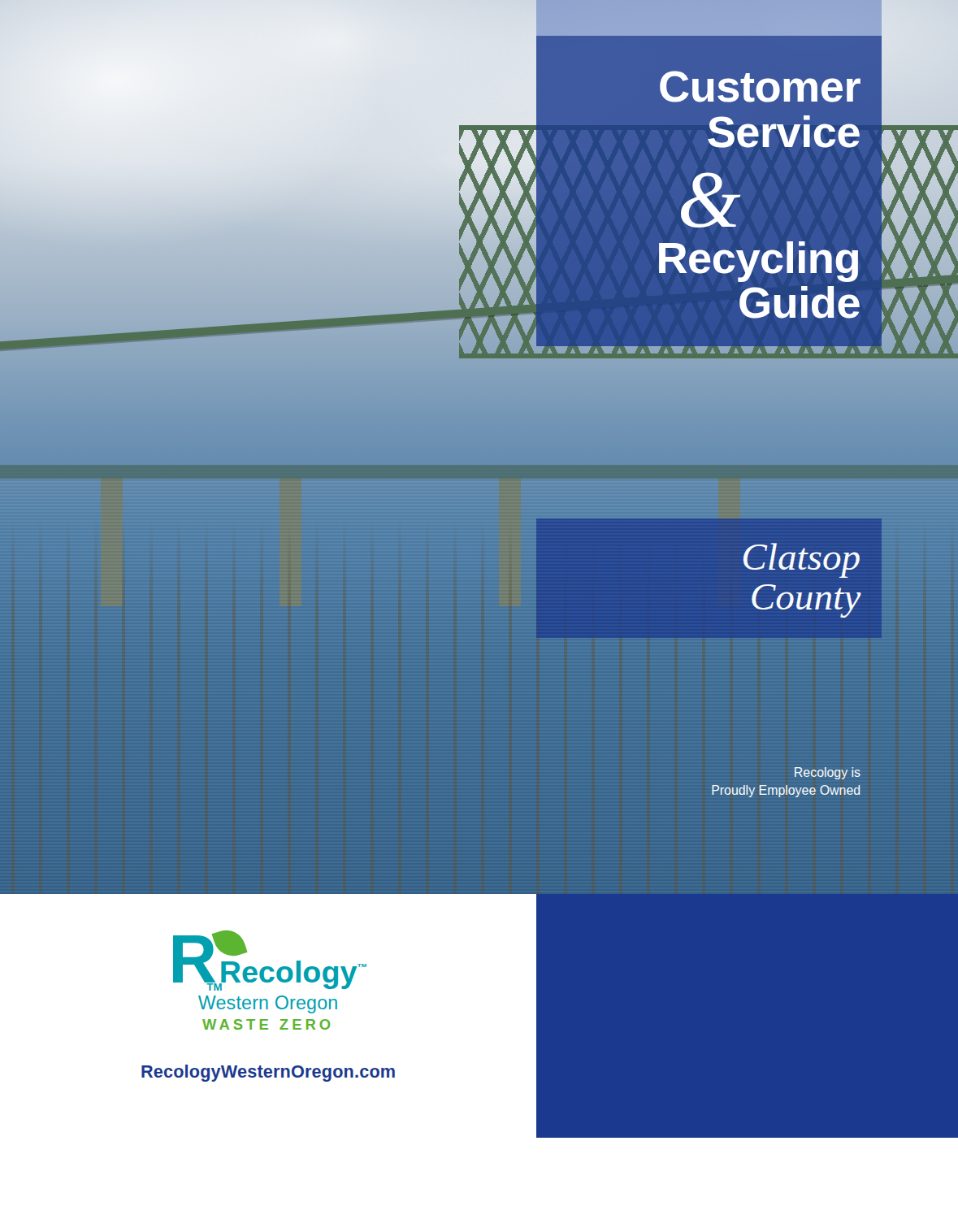Customer Service & Recycling Guide
Clatsop County
Recology is
Proudly Employee Owned
R TM
Recology™
Western Oregon
WASTE ZERO
RecologyWesternOregon.com